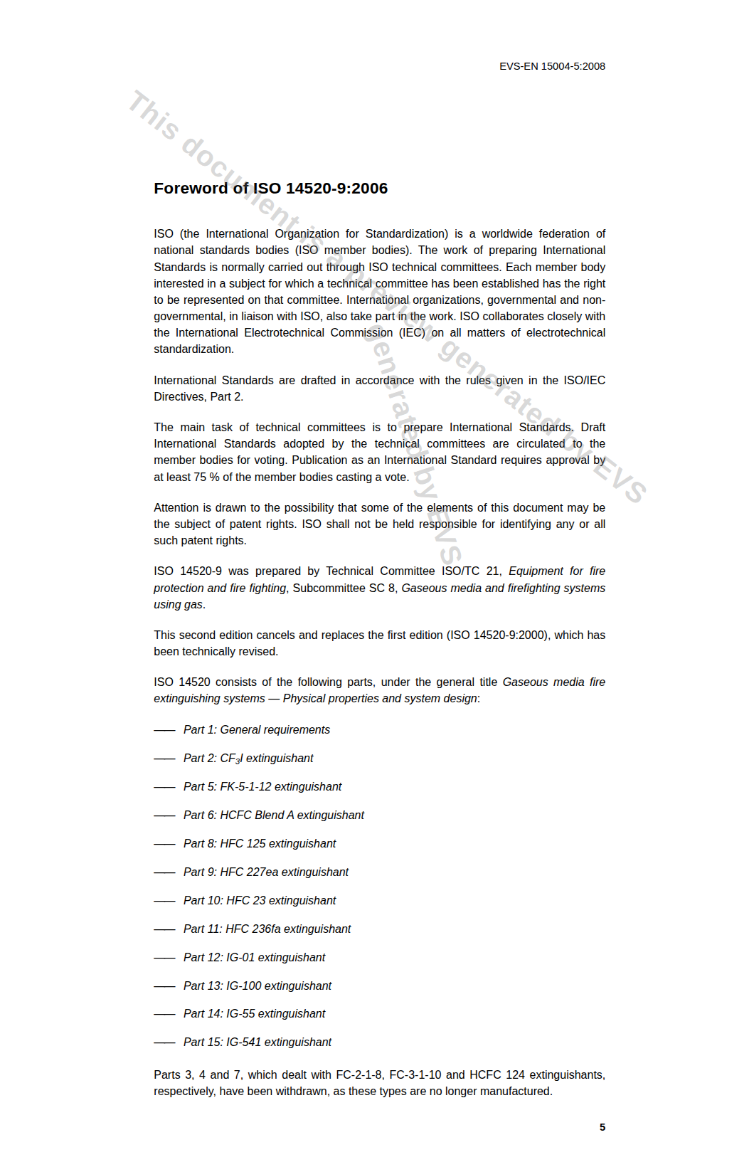EVS-EN 15004-5:2008
Foreword of ISO 14520-9:2006
ISO (the International Organization for Standardization) is a worldwide federation of national standards bodies (ISO member bodies). The work of preparing International Standards is normally carried out through ISO technical committees. Each member body interested in a subject for which a technical committee has been established has the right to be represented on that committee. International organizations, governmental and non-governmental, in liaison with ISO, also take part in the work. ISO collaborates closely with the International Electrotechnical Commission (IEC) on all matters of electrotechnical standardization.
International Standards are drafted in accordance with the rules given in the ISO/IEC Directives, Part 2.
The main task of technical committees is to prepare International Standards. Draft International Standards adopted by the technical committees are circulated to the member bodies for voting. Publication as an International Standard requires approval by at least 75 % of the member bodies casting a vote.
Attention is drawn to the possibility that some of the elements of this document may be the subject of patent rights. ISO shall not be held responsible for identifying any or all such patent rights.
ISO 14520-9 was prepared by Technical Committee ISO/TC 21, Equipment for fire protection and fire fighting, Subcommittee SC 8, Gaseous media and firefighting systems using gas.
This second edition cancels and replaces the first edition (ISO 14520-9:2000), which has been technically revised.
ISO 14520 consists of the following parts, under the general title Gaseous media fire extinguishing systems — Physical properties and system design:
Part 1: General requirements
Part 2: CF3I extinguishant
Part 5: FK-5-1-12 extinguishant
Part 6: HCFC Blend A extinguishant
Part 8: HFC 125 extinguishant
Part 9: HFC 227ea extinguishant
Part 10: HFC 23 extinguishant
Part 11: HFC 236fa extinguishant
Part 12: IG-01 extinguishant
Part 13: IG-100 extinguishant
Part 14: IG-55 extinguishant
Part 15: IG-541 extinguishant
Parts 3, 4 and 7, which dealt with FC-2-1-8, FC-3-1-10 and HCFC 124 extinguishants, respectively, have been withdrawn, as these types are no longer manufactured.
5
This document is a preview generated by EVS generated by EVS